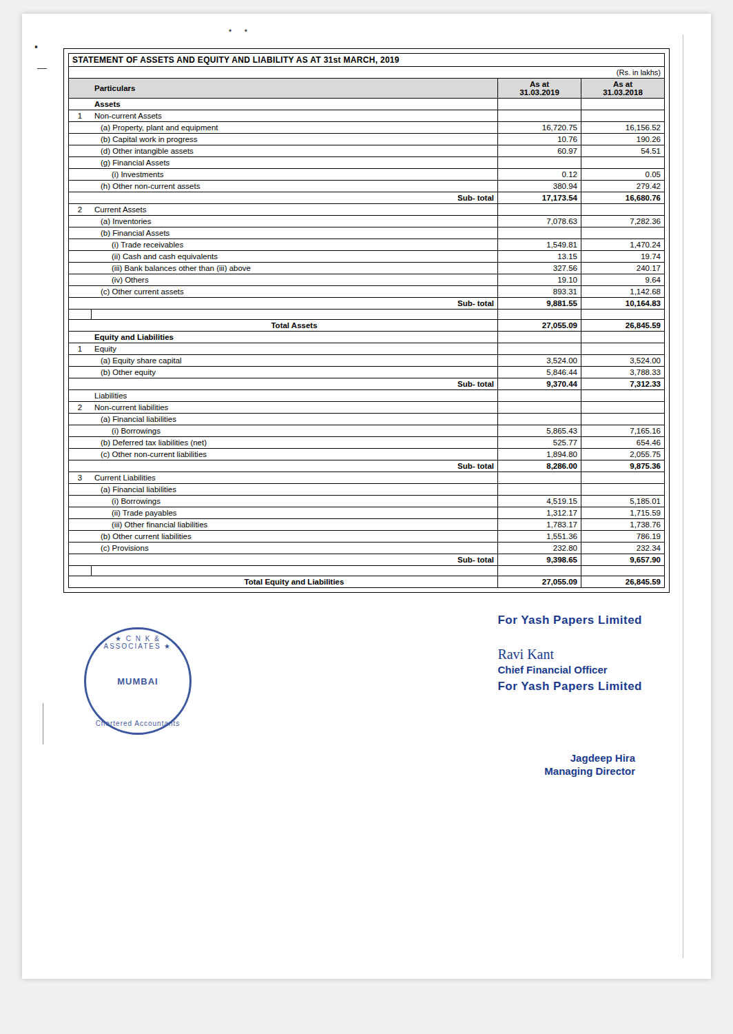•
—
• •
| STATEMENT OF ASSETS AND EQUITY AND LIABILITY AS AT 31st MARCH, 2019 |
| (Rs. in lakhs) |
| | Particulars | As at 31.03.2019 | As at 31.03.2018 |
| | Assets | | |
| 1 | Non-current Assets | | |
| | (a) Property, plant and equipment | 16,720.75 | 16,156.52 |
| | (b) Capital work in progress | 10.76 | 190.26 |
| | (d) Other intangible assets | 60.97 | 54.51 |
| | (g) Financial Assets | | |
| | (i) Investments | 0.12 | 0.05 |
| | (h) Other non-current assets | 380.94 | 279.42 |
| | Sub- total | 17,173.54 | 16,680.76 |
| 2 | Current Assets | | |
| | (a) Inventories | 7,078.63 | 7,282.36 |
| | (b) Financial Assets | | |
| | (i) Trade receivables | 1,549.81 | 1,470.24 |
| | (ii) Cash and cash equivalents | 13.15 | 19.74 |
| | (iii) Bank balances other than (iii) above | 327.56 | 240.17 |
| | (iv) Others | 19.10 | 9.64 |
| | (c) Other current assets | 893.31 | 1,142.68 |
| | Sub- total | 9,881.55 | 10,164.83 |
| | Total Assets | 27,055.09 | 26,845.59 |
| | Equity and Liabilities | | |
| 1 | Equity | | |
| | (a) Equity share capital | 3,524.00 | 3,524.00 |
| | (b) Other equity | 5,846.44 | 3,788.33 |
| | Sub- total | 9,370.44 | 7,312.33 |
| | Liabilities | | |
| 2 | Non-current liabilities | | |
| | (a) Financial liabilities | | |
| | (i) Borrowings | 5,865.43 | 7,165.16 |
| | (b) Deferred tax liabilities (net) | 525.77 | 654.46 |
| | (c) Other non-current liabilities | 1,894.80 | 2,055.75 |
| | Sub- total | 8,286.00 | 9,875.36 |
| 3 | Current Liabilities | | |
| | (a) Financial liabilities | | |
| | (i) Borrowings | 4,519.15 | 5,185.01 |
| | (ii) Trade payables | 1,312.17 | 1,715.59 |
| | (iii) Other financial liabilities | 1,783.17 | 1,738.76 |
| | (b) Other current liabilities | 1,551.36 | 786.19 |
| | (c) Provisions | 232.80 | 232.34 |
| | Sub- total | 9,398.65 | 9,657.90 |
| | Total Equity and Liabilities | 27,055.09 | 26,845.59 |
★ C N K & ASSOCIATES ★
MUMBAI
Chartered Accountants
For Yash Papers Limited
Ravi Kant
Chief Financial Officer
For Yash Papers Limited
Jagdeep Hira
Managing Director